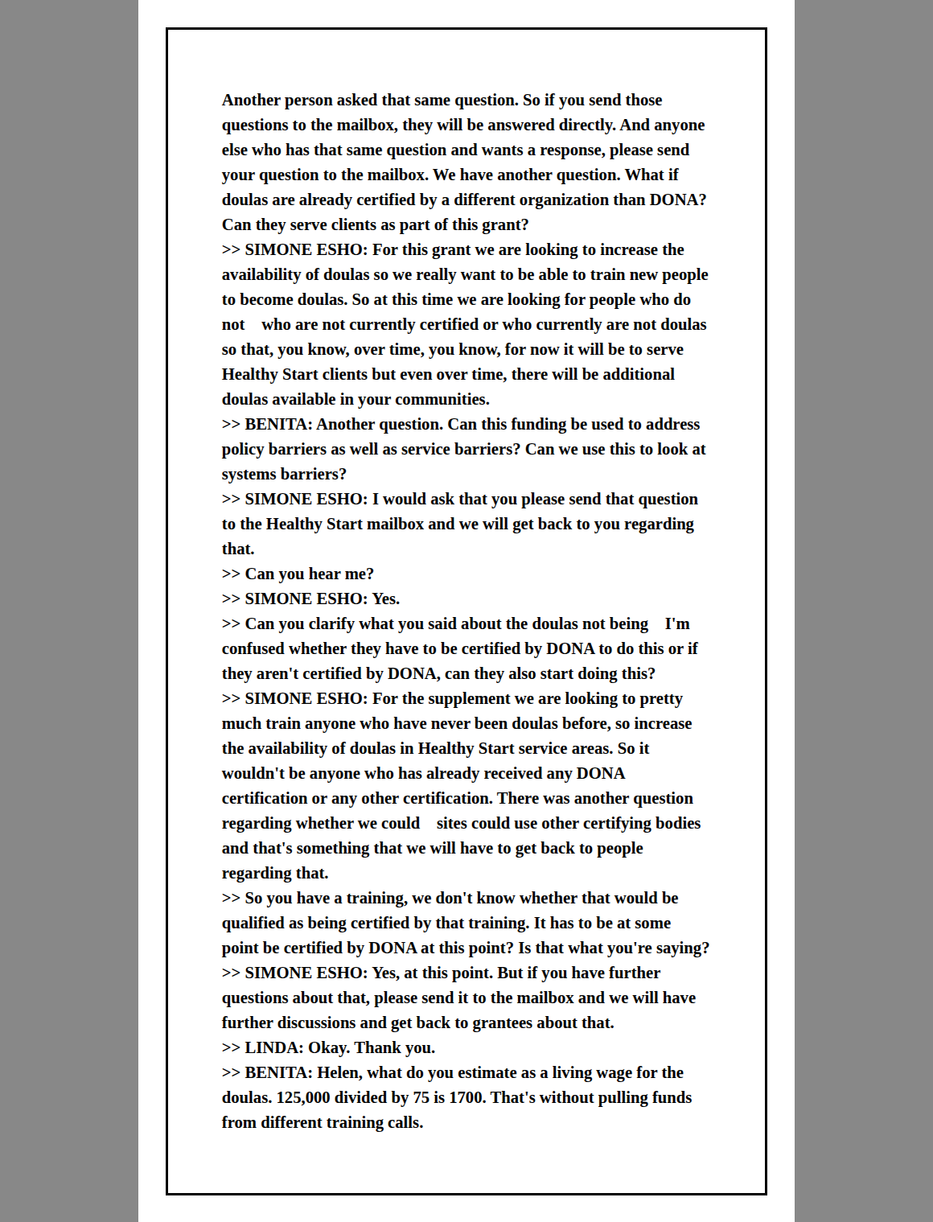Another person asked that same question. So if you send those questions to the mailbox, they will be answered directly. And anyone else who has that same question and wants a response, please send your question to the mailbox. We have another question. What if doulas are already certified by a different organization than DONA? Can they serve clients as part of this grant?
>> SIMONE ESHO: For this grant we are looking to increase the availability of doulas so we really want to be able to train new people to become doulas. So at this time we are looking for people who do not who are not currently certified or who currently are not doulas so that, you know, over time, you know, for now it will be to serve Healthy Start clients but even over time, there will be additional doulas available in your communities.
>> BENITA: Another question. Can this funding be used to address policy barriers as well as service barriers? Can we use this to look at systems barriers?
>> SIMONE ESHO: I would ask that you please send that question to the Healthy Start mailbox and we will get back to you regarding that.
>> Can you hear me?
>> SIMONE ESHO: Yes.
>> Can you clarify what you said about the doulas not being I'm confused whether they have to be certified by DONA to do this or if they aren't certified by DONA, can they also start doing this?
>> SIMONE ESHO: For the supplement we are looking to pretty much train anyone who have never been doulas before, so increase the availability of doulas in Healthy Start service areas. So it wouldn't be anyone who has already received any DONA certification or any other certification. There was another question regarding whether we could sites could use other certifying bodies and that's something that we will have to get back to people regarding that.
>> So you have a training, we don't know whether that would be qualified as being certified by that training. It has to be at some point be certified by DONA at this point? Is that what you're saying?
>> SIMONE ESHO: Yes, at this point. But if you have further questions about that, please send it to the mailbox and we will have further discussions and get back to grantees about that.
>> LINDA: Okay. Thank you.
>> BENITA: Helen, what do you estimate as a living wage for the doulas. 125,000 divided by 75 is 1700. That's without pulling funds from different training calls.